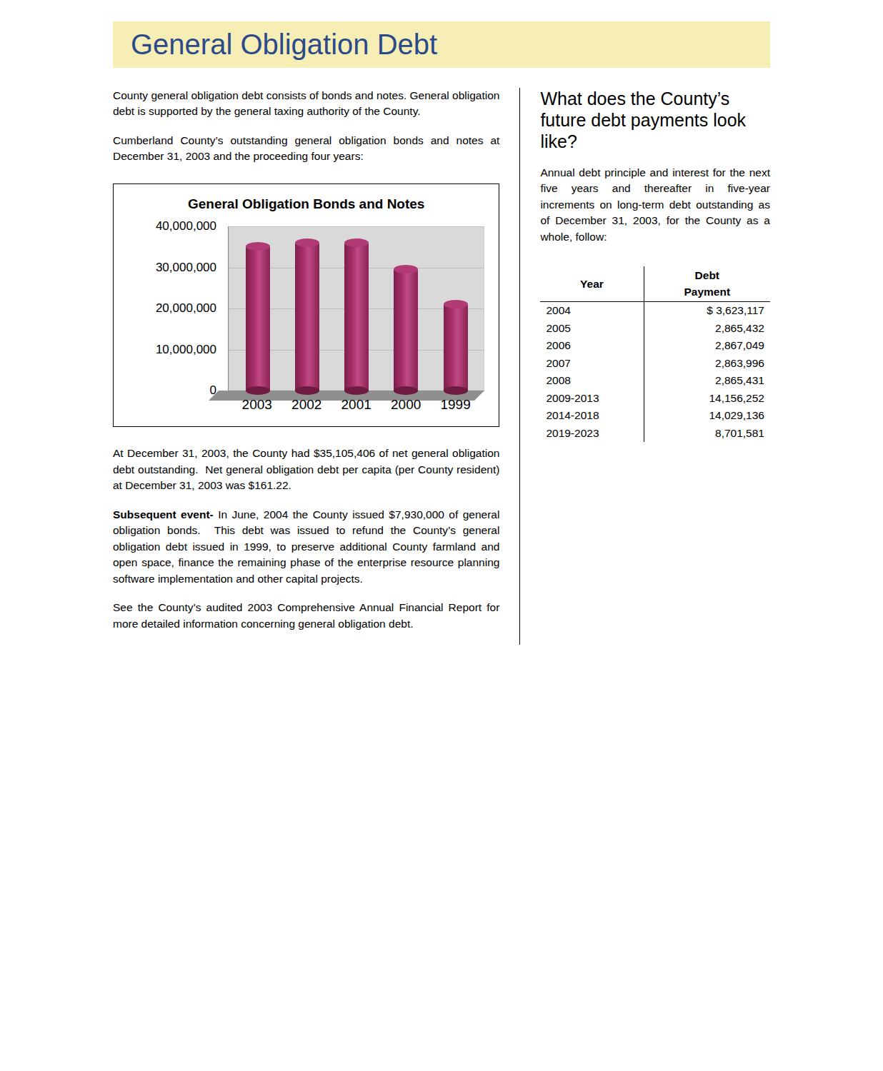General Obligation Debt
County general obligation debt consists of bonds and notes. General obligation debt is supported by the general taxing authority of the County.
Cumberland County’s outstanding general obligation bonds and notes at December 31, 2003 and the proceeding four years:
General Obligation Bonds and Notes
40,000,000
30,000,000
20,000,000
10,000,000
0
2003
2002
2001
2000
1999
At December 31, 2003, the County had $35,105,406 of net general obligation debt outstanding. Net general obligation debt per capita (per County resident) at December 31, 2003 was $161.22.
Subsequent event- In June, 2004 the County issued $7,930,000 of general obligation bonds. This debt was issued to refund the County’s general obligation debt issued in 1999, to preserve additional County farmland and open space, finance the remaining phase of the enterprise resource planning software implementation and other capital projects.
See the County’s audited 2003 Comprehensive Annual Financial Report for more detailed information concerning general obligation debt.
What does the County’s future debt payments look like?
Annual debt principle and interest for the next five years and thereafter in five-year increments on long-term debt outstanding as of December 31, 2003, for the County as a whole, follow:
| Year | Debt Payment |
| --- | --- |
| 2004 | $ 3,623,117 |
| 2005 | 2,865,432 |
| 2006 | 2,867,049 |
| 2007 | 2,863,996 |
| 2008 | 2,865,431 |
| 2009-2013 | 14,156,252 |
| 2014-2018 | 14,029,136 |
| 2019-2023 | 8,701,581 |